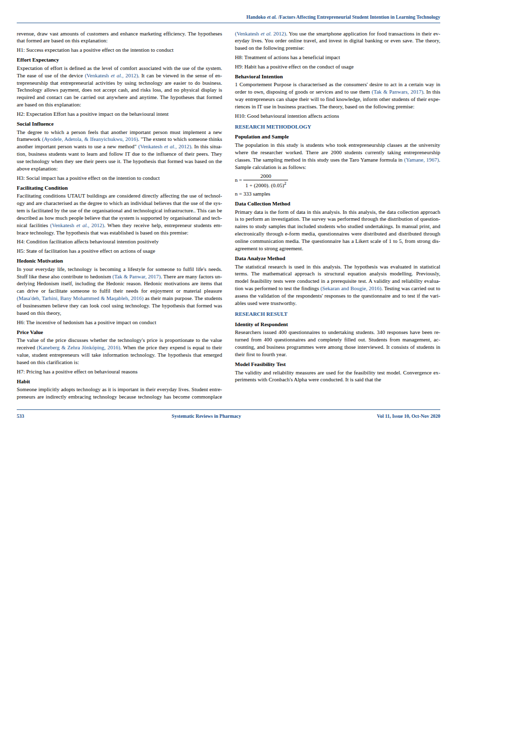Handoko et al. /Factors Affecting Entrepreneurial Student Intention in Learning Technology
revenue, draw vast amounts of customers and enhance marketing efficiency. The hypotheses that formed are based on this explanation:
H1: Success expectation has a positive effect on the intention to conduct
Effort Expectancy
Expectation of effort is defined as the level of comfort associated with the use of the system. The ease of use of the device (Venkatesh et al., 2012). It can be viewed in the sense of entrepreneurship that entrepreneurial activities by using technology are easier to do business. Technology allows payment, does not accept cash, and risks loss, and no physical display is required and contact can be carried out anywhere and anytime. The hypotheses that formed are based on this explanation:
H2: Expectation Effort has a positive impact on the behavioural intent
Social Influence
The degree to which a person feels that another important person must implement a new framework (Ayodele, Adetola, & Ifeanyichukwu, 2016). "The extent to which someone thinks another important person wants to use a new method" (Venkatesh et al., 2012). In this situation, business students want to learn and follow IT due to the influence of their peers. They use technology when they see their peers use it. The hypothesis that formed was based on the above explanation:
H3: Social impact has a positive effect on the intention to conduct
Facilitating Condition
Facilitating conditions UTAUT buildings are considered directly affecting the use of technology and are characterised as the degree to which an individual believes that the use of the system is facilitated by the use of the organisational and technological infrastructure.. This can be described as how much people believe that the system is supported by organisational and technical facilities (Venkatesh et al., 2012). When they receive help, entrepreneur students embrace technology. The hypothesis that was established is based on this premise:
H4: Condition facilitation affects behavioural intention positively
H5: State of facilitation has a positive effect on actions of usage
Hedonic Motivation
In your everyday life, technology is becoming a lifestyle for someone to fulfil life's needs. Stuff like these also contribute to hedonism (Tak & Panwar, 2017). There are many factors underlying Hedonism itself, including the Hedonic reason. Hedonic motivations are items that can drive or facilitate someone to fulfil their needs for enjoyment or material pleasure (Masa'deh, Tarhini, Bany Mohammed & Maqableh, 2016) as their main purpose. The students of businessmen believe they can look cool using technology. The hypothesis that formed was based on this theory,
H6: The incentive of hedonism has a positive impact on conduct
Price Value
The value of the price discusses whether the technology's price is proportionate to the value received (Kaneberg & Zehra Jönköping, 2016). When the price they expend is equal to their value, student entrepreneurs will take information technology. The hypothesis that emerged based on this clarification is:
H7: Pricing has a positive effect on behavioural reasons
Habit
Someone implicitly adopts technology as it is important in their everyday lives. Student entrepreneurs are indirectly embracing technology because technology has become commonplace (Venkatesh et al. 2012). You use the smartphone application for food transactions in their everyday lives. You order online travel, and invest in digital banking or even save. The theory, based on the following premise:
H8: Treatment of actions has a beneficial impact
H9: Habit has a positive effect on the conduct of usage
Behavioral Intention
1 Comportement Purpose is characterised as the consumers' desire to act in a certain way in order to own, disposing of goods or services and to use them (Tak & Panwars, 2017). In this way entrepreneurs can shape their will to find knowledge, inform other students of their experiences in IT use in business practises. The theory, based on the following premise:
H10: Good behavioural intention affects actions
Research Methodology
Population and Sample
The population in this study is students who took entrepreneurship classes at the university where the researcher worked. There are 2000 students currently taking entrepreneurship classes. The sampling method in this study uses the Taro Yamane formula in (Yamane, 1967). Sample calculation is as follows:
n = 20001 + (2000). (0.05)2
n = 333 samples
Data Collection Method
Primary data is the form of data in this analysis. In this analysis, the data collection approach is to perform an investigation. The survey was performed through the distribution of questionnaires to study samples that included students who studied undertakings. In manual print, and electronically through e-form media, questionnaires were distributed and distributed through online communication media. The questionnaire has a Likert scale of 1 to 5, from strong disagreement to strong agreement.
Data Analyze Method
The statistical research is used in this analysis. The hypothesis was evaluated in statistical terms. The mathematical approach is structural equation analysis modelling. Previously, model feasibility tests were conducted in a prerequisite test. A validity and reliability evaluation was performed to test the findings (Sekaran and Bougie, 2016). Testing was carried out to assess the validation of the respondents' responses to the questionnaire and to test if the variables used were trustworthy.
Research Result
Identity of Respondent
Researchers issued 400 questionnaires to undertaking students. 340 responses have been returned from 400 questionnaires and completely filled out. Students from management, accounting, and business programmes were among those interviewed. It consists of students in their first to fourth year.
Model Feasibility Test
The validity and reliability measures are used for the feasibility test model. Convergence experiments with Cronbach's Alpha were conducted. It is said that the
533
Systematic Reviews in Pharmacy
Vol 11, Issue 10, Oct-Nov 2020